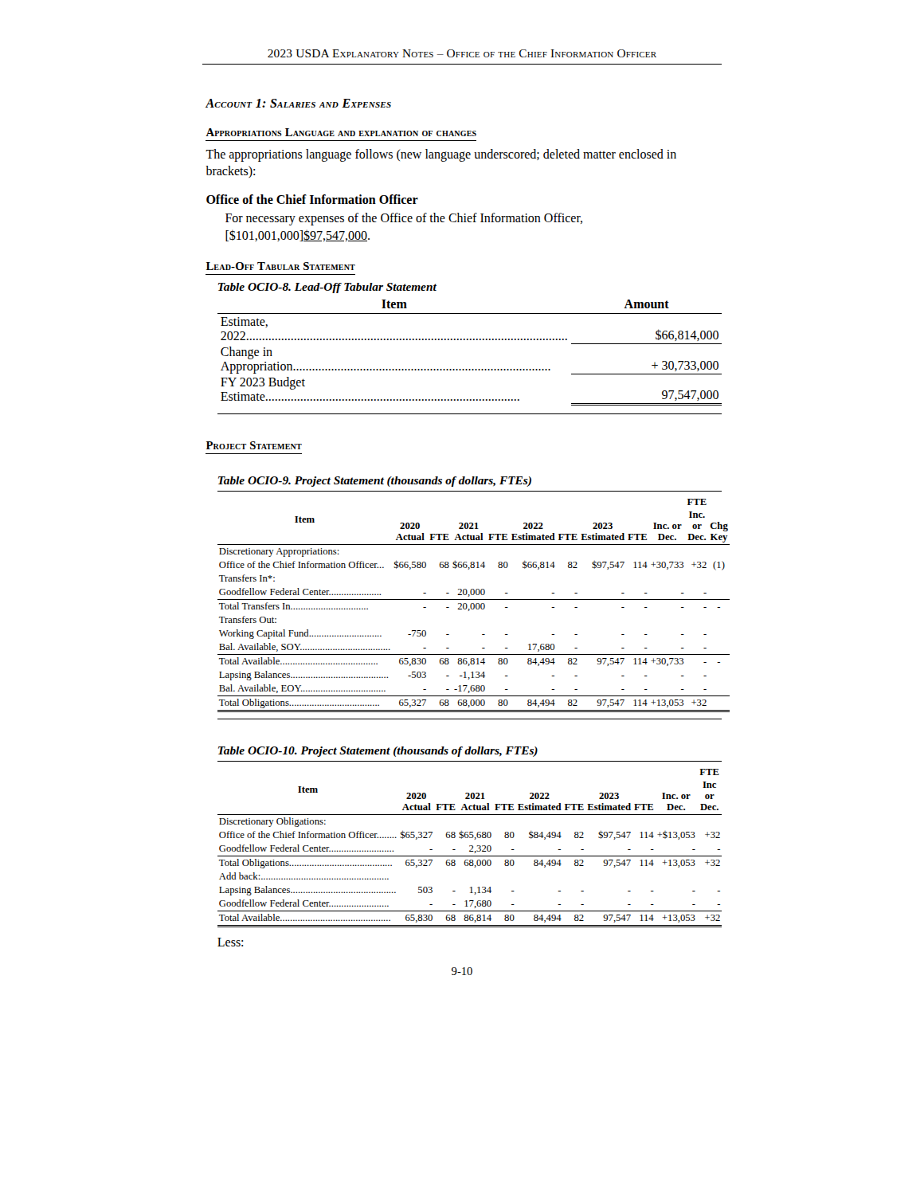2023 USDA Explanatory Notes – Office of the Chief Information Officer
Account 1: Salaries and Expenses
Appropriations Language and explanation of changes
The appropriations language follows (new language underscored; deleted matter enclosed in brackets):
Office of the Chief Information Officer
For necessary expenses of the Office of the Chief Information Officer, [$101,001,000]$97,547,000.
Lead-Off Tabular Statement
Table OCIO-8. Lead-Off Tabular Statement
| Item | Amount |
| --- | --- |
| Estimate, 2022..................................................................................................... | $66,814,000 |
| Change in Appropriation................................................................................. | + 30,733,000 |
| FY 2023 Budget Estimate................................................................................ | 97,547,000 |
Project Statement
Table OCIO-9. Project Statement (thousands of dollars, FTEs)
| Item | | | | | | FTE | |
| --- | --- | --- | --- | --- | --- | --- | --- |
| 2020 Actual | FTE | 2021 Actual | FTE | 2022 Estimated | FTE | 2023 Estimated | FTE | Inc. or Dec. | Inc. or Dec. | Chg Key |
| Discretionary Appropriations: | |
| Office of the Chief Information Officer... | $66,580 | 68 | $66,814 | 80 | $66,814 | 82 | $97,547 | 114 | +30,733 | +32 | (1) |
| Transfers In*: | |
| Goodfellow Federal Center..................... | - | - | 20,000 | - | - | - | - | - | - | - | |
| Total Transfers In............................... | - | - | 20,000 | - | - | - | - | - | - | - | - |
| Transfers Out: | |
| Working Capital Fund............................. | -750 | - | - | - | - | - | - | - | - | - | |
| Bal. Available, SOY.................................... | - | - | - | - | 17,680 | - | - | - | - | - | |
| Total Available....................................... | 65,830 | 68 | 86,814 | 80 | 84,494 | 82 | 97,547 | 114 | +30,733 | - | - |
| Lapsing Balances....................................... | -503 | - | -1,134 | - | - | - | - | - | - | - | |
| Bal. Available, EOY.................................. | - | - | -17,680 | - | - | - | - | - | - | - | |
| Total Obligations.................................... | 65,327 | 68 | 68,000 | 80 | 84,494 | 82 | 97,547 | 114 | +13,053 | +32 | |
Table OCIO-10. Project Statement (thousands of dollars, FTEs)
| Item | | | | | | FTE |
| --- | --- | --- | --- | --- | --- | --- |
| 2020 Actual | FTE | 2021 Actual | FTE | 2022 Estimated | FTE | 2023 Estimated | FTE | Inc. or Dec. | Inc or Dec. |
| Discretionary Obligations: | |
| Office of the Chief Information Officer........ | $65,327 | 68 | $65,680 | 80 | $84,494 | 82 | $97,547 | 114 | +$13,053 | +32 |
| Goodfellow Federal Center.......................... | - | - | 2,320 | - | - | - | - | - | - | - |
| Total Obligations......................................... | 65,327 | 68 | 68,000 | 80 | 84,494 | 82 | 97,547 | 114 | +13,053 | +32 |
| Add back:................................................... | |
| Lapsing Balances.......................................... | 503 | - | 1,134 | - | - | - | - | - | - | - |
| Goodfellow Federal Center........................ | - | - | 17,680 | - | - | - | - | - | - | - |
| Total Available............................................ | 65,830 | 68 | 86,814 | 80 | 84,494 | 82 | 97,547 | 114 | +13,053 | +32 |
Less:
9-10